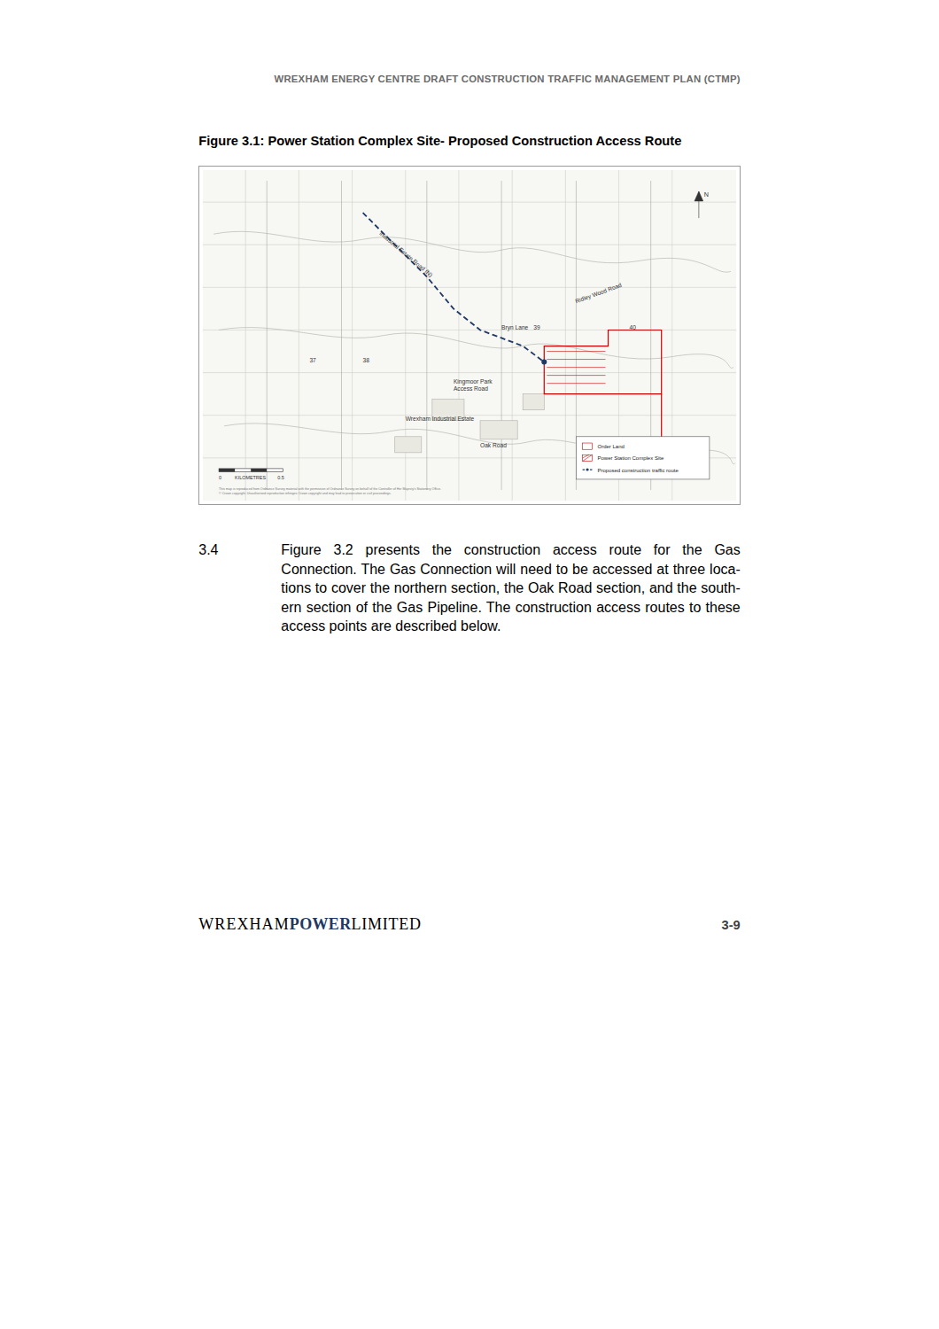Wrexham Energy Centre Draft Construction Traffic Management Plan (CTMP)
Figure 3.1: Power Station Complex Site- Proposed Construction Access Route
3.4
Figure 3.2 presents the construction access route for the Gas Connection. The Gas Connection will need to be accessed at three locations to cover the northern section, the Oak Road section, and the southern section of the Gas Pipeline. The construction access routes to these access points are described below.
WREXHAM POWER LIMITED
3-9